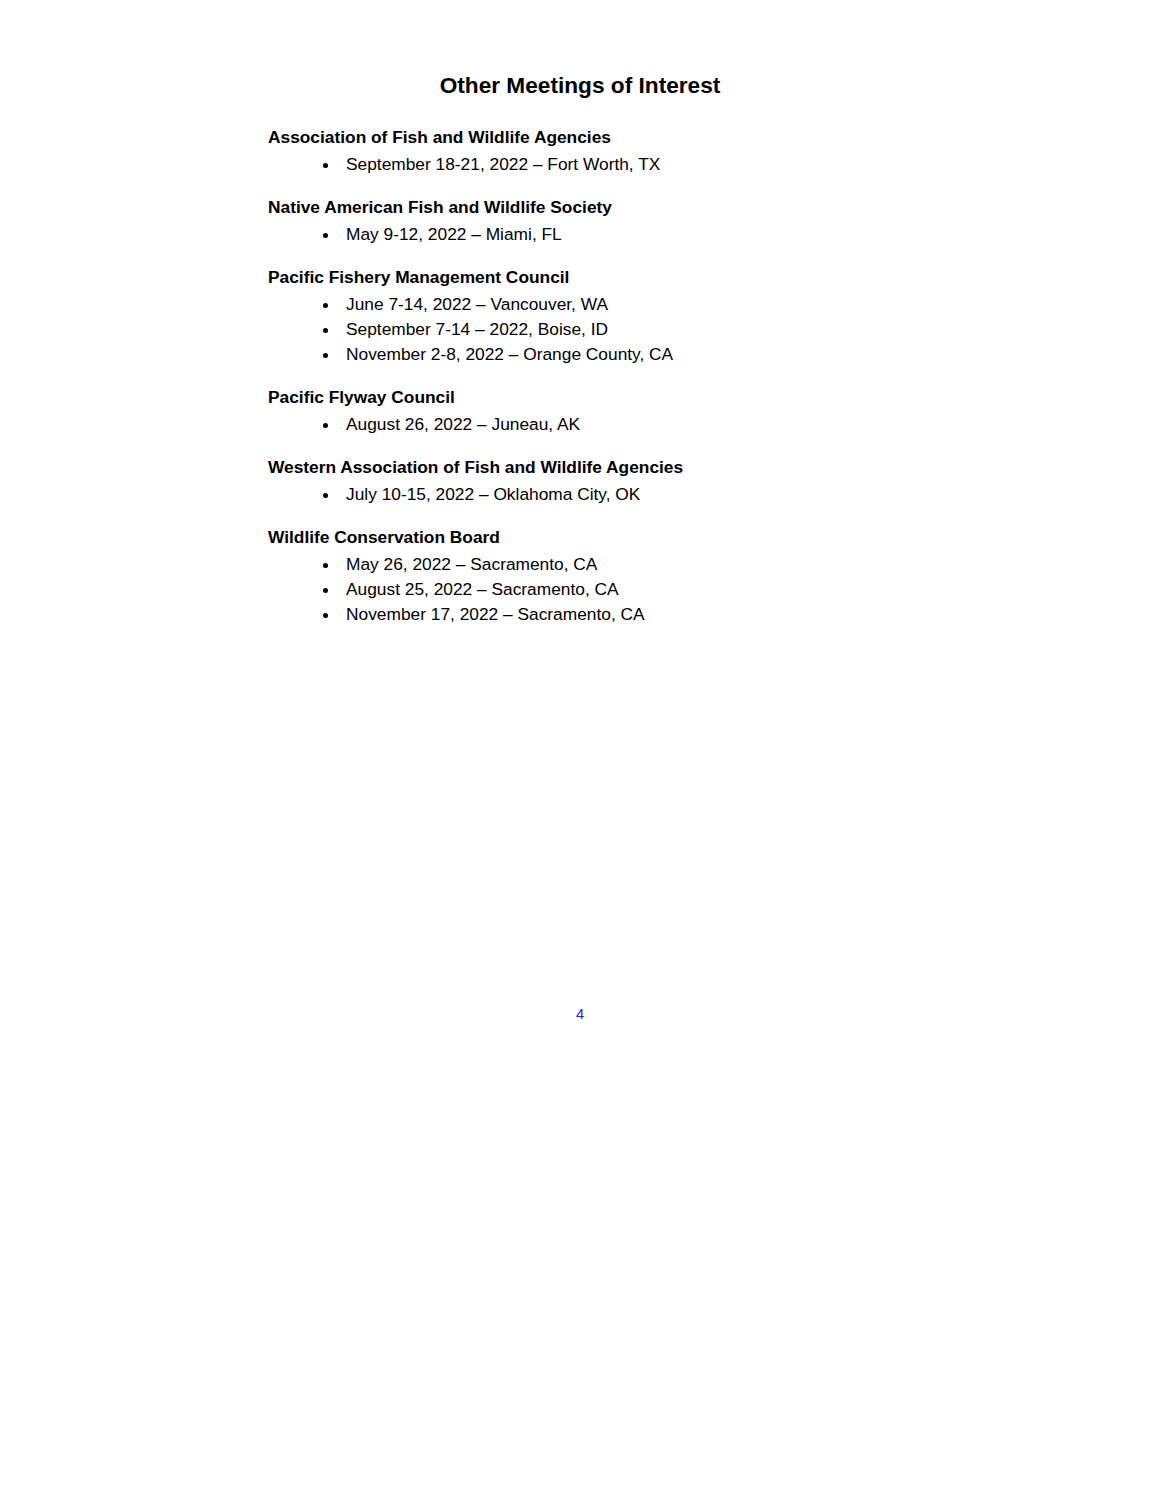Other Meetings of Interest
Association of Fish and Wildlife Agencies
September 18-21, 2022 – Fort Worth, TX
Native American Fish and Wildlife Society
May 9-12, 2022 – Miami, FL
Pacific Fishery Management Council
June 7-14, 2022 – Vancouver, WA
September 7-14 – 2022, Boise, ID
November 2-8, 2022 – Orange County, CA
Pacific Flyway Council
August 26, 2022 – Juneau, AK
Western Association of Fish and Wildlife Agencies
July 10-15, 2022 – Oklahoma City, OK
Wildlife Conservation Board
May 26, 2022 – Sacramento, CA
August 25, 2022 – Sacramento, CA
November 17, 2022 – Sacramento, CA
4